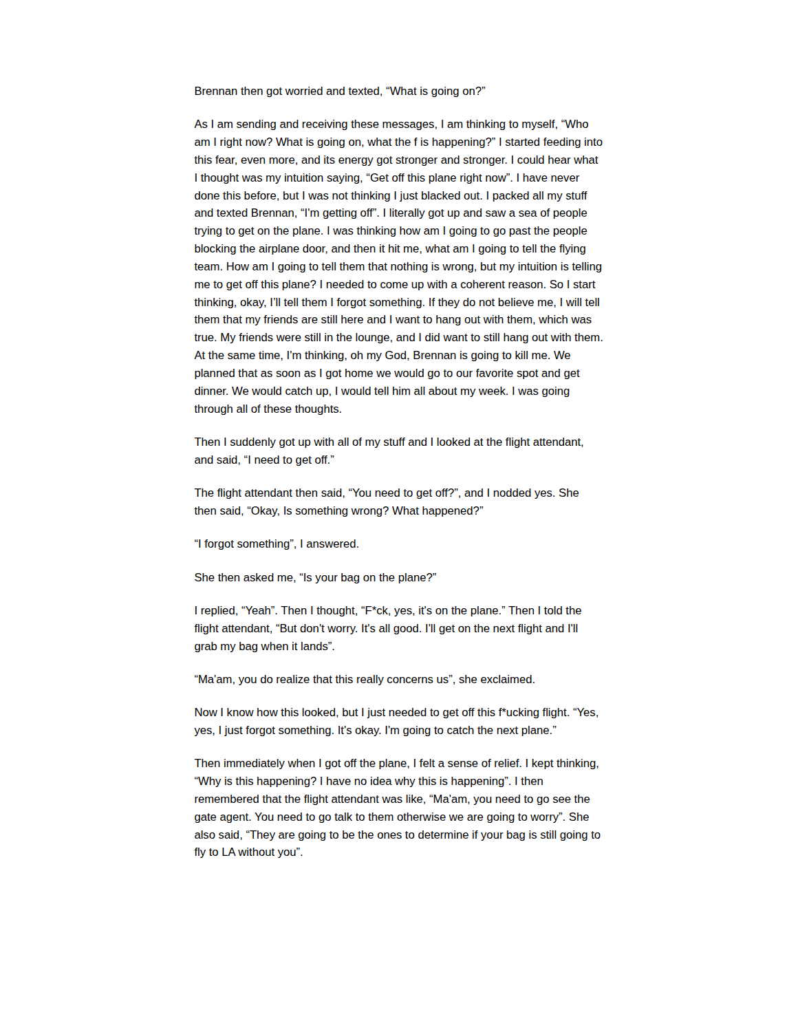Brennan then got worried and texted, “What is going on?”
As I am sending and receiving these messages, I am thinking to myself, “Who am I right now? What is going on, what the f is happening?” I started feeding into this fear, even more, and its energy got stronger and stronger. I could hear what I thought was my intuition saying, “Get off this plane right now”. I have never done this before, but I was not thinking I just blacked out. I packed all my stuff and texted Brennan, “I'm getting off”. I literally got up and saw a sea of people trying to get on the plane. I was thinking how am I going to go past the people blocking the airplane door, and then it hit me, what am I going to tell the flying team. How am I going to tell them that nothing is wrong, but my intuition is telling me to get off this plane? I needed to come up with a coherent reason. So I start thinking, okay, I’ll tell them I forgot something. If they do not believe me, I will tell them that my friends are still here and I want to hang out with them, which was true. My friends were still in the lounge, and I did want to still hang out with them. At the same time, I'm thinking, oh my God, Brennan is going to kill me. We planned that as soon as I got home we would go to our favorite spot and get dinner. We would catch up, I would tell him all about my week. I was going through all of these thoughts.
Then I suddenly got up with all of my stuff and I looked at the flight attendant, and said, “I need to get off.”
The flight attendant then said, “You need to get off?”, and I nodded yes. She then said, “Okay, Is something wrong? What happened?”
“I forgot something”, I answered.
She then asked me, “Is your bag on the plane?”
I replied, “Yeah”. Then I thought, “F*ck, yes, it's on the plane.” Then I told the flight attendant, “But don't worry. It's all good. I'll get on the next flight and I'll grab my bag when it lands”.
“Ma'am, you do realize that this really concerns us”, she exclaimed.
Now I know how this looked, but I just needed to get off this f*ucking flight. “Yes, yes, I just forgot something. It's okay. I'm going to catch the next plane.”
Then immediately when I got off the plane, I felt a sense of relief. I kept thinking, “Why is this happening? I have no idea why this is happening”. I then remembered that the flight attendant was like, “Ma'am, you need to go see the gate agent. You need to go talk to them otherwise we are going to worry”. She also said, “They are going to be the ones to determine if your bag is still going to fly to LA without you”.